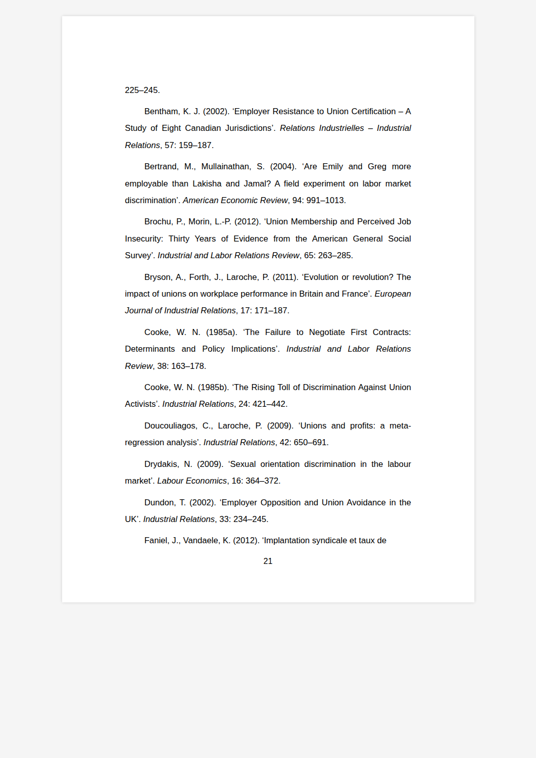225–245.
Bentham, K. J. (2002). ‘Employer Resistance to Union Certification – A Study of Eight Canadian Jurisdictions’. Relations Industrielles – Industrial Relations, 57: 159–187.
Bertrand, M., Mullainathan, S. (2004). ‘Are Emily and Greg more employable than Lakisha and Jamal? A field experiment on labor market discrimination’. American Economic Review, 94: 991–1013.
Brochu, P., Morin, L.-P. (2012). ‘Union Membership and Perceived Job Insecurity: Thirty Years of Evidence from the American General Social Survey’. Industrial and Labor Relations Review, 65: 263–285.
Bryson, A., Forth, J., Laroche, P. (2011). ‘Evolution or revolution? The impact of unions on workplace performance in Britain and France’. European Journal of Industrial Relations, 17: 171–187.
Cooke, W. N. (1985a). ‘The Failure to Negotiate First Contracts: Determinants and Policy Implications’. Industrial and Labor Relations Review, 38: 163–178.
Cooke, W. N. (1985b). ‘The Rising Toll of Discrimination Against Union Activists’. Industrial Relations, 24: 421–442.
Doucouliagos, C., Laroche, P. (2009). ‘Unions and profits: a meta-regression analysis’. Industrial Relations, 42: 650–691.
Drydakis, N. (2009). ‘Sexual orientation discrimination in the labour market’. Labour Economics, 16: 364–372.
Dundon, T. (2002). ‘Employer Opposition and Union Avoidance in the UK’. Industrial Relations, 33: 234–245.
Faniel, J., Vandaele, K. (2012). ‘Implantation syndicale et taux de
21